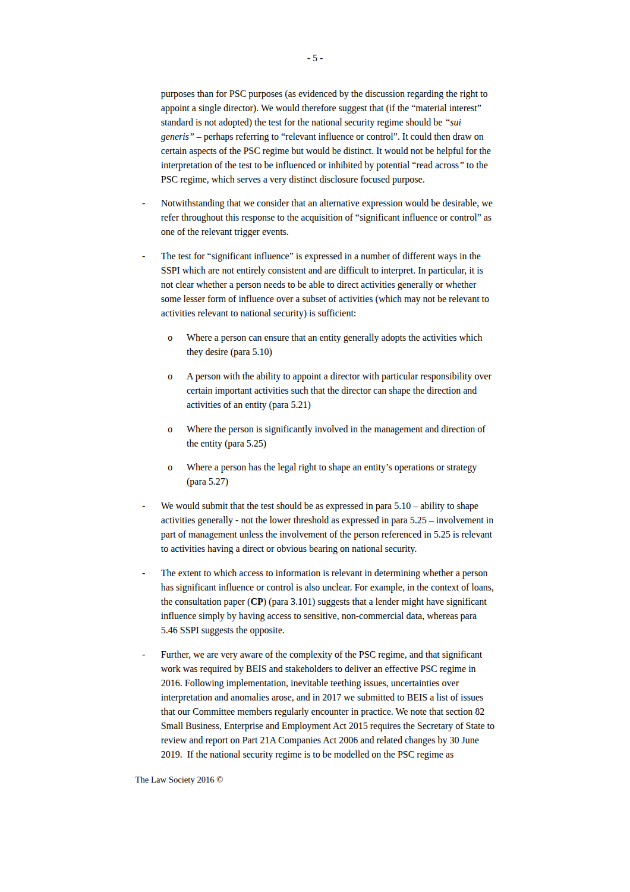- 5 -
purposes than for PSC purposes (as evidenced by the discussion regarding the right to appoint a single director). We would therefore suggest that (if the “material interest” standard is not adopted) the test for the national security regime should be “sui generis” – perhaps referring to “relevant influence or control”. It could then draw on certain aspects of the PSC regime but would be distinct. It would not be helpful for the interpretation of the test to be influenced or inhibited by potential “read across” to the PSC regime, which serves a very distinct disclosure focused purpose.
Notwithstanding that we consider that an alternative expression would be desirable, we refer throughout this response to the acquisition of “significant influence or control” as one of the relevant trigger events.
The test for “significant influence” is expressed in a number of different ways in the SSPI which are not entirely consistent and are difficult to interpret. In particular, it is not clear whether a person needs to be able to direct activities generally or whether some lesser form of influence over a subset of activities (which may not be relevant to activities relevant to national security) is sufficient:
Where a person can ensure that an entity generally adopts the activities which they desire (para 5.10)
A person with the ability to appoint a director with particular responsibility over certain important activities such that the director can shape the direction and activities of an entity (para 5.21)
Where the person is significantly involved in the management and direction of the entity (para 5.25)
Where a person has the legal right to shape an entity’s operations or strategy (para 5.27)
We would submit that the test should be as expressed in para 5.10 – ability to shape activities generally - not the lower threshold as expressed in para 5.25 – involvement in part of management unless the involvement of the person referenced in 5.25 is relevant to activities having a direct or obvious bearing on national security.
The extent to which access to information is relevant in determining whether a person has significant influence or control is also unclear. For example, in the context of loans, the consultation paper (CP) (para 3.101) suggests that a lender might have significant influence simply by having access to sensitive, non-commercial data, whereas para 5.46 SSPI suggests the opposite.
Further, we are very aware of the complexity of the PSC regime, and that significant work was required by BEIS and stakeholders to deliver an effective PSC regime in 2016. Following implementation, inevitable teething issues, uncertainties over interpretation and anomalies arose, and in 2017 we submitted to BEIS a list of issues that our Committee members regularly encounter in practice. We note that section 82 Small Business, Enterprise and Employment Act 2015 requires the Secretary of State to review and report on Part 21A Companies Act 2006 and related changes by 30 June 2019. If the national security regime is to be modelled on the PSC regime as
The Law Society 2016 ©